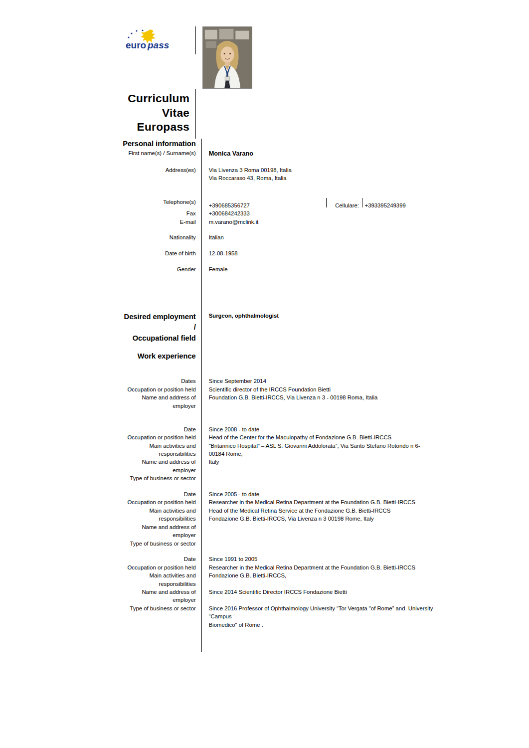euro pass
Curriculum Vitae
Europass
| Personal information | |
| First name(s) / Surname(s) | Monica Varano |
| Address(es) | Via Livenza 3 Roma 00198, Italia Via Roccaraso 43, Roma, Italia |
| Telephone(s) | +390685356727 Cellulare: +393395249399 |
| Fax | +300684242333 |
| E-mail | m.varano@mclink.it |
| Nationality | Italian |
| Date of birth | 12-08-1958 |
| Gender | Female |
| Desired employment / Occupational field | Surgeon, ophthalmologist |
| Work experience | |
| Dates Occupation or position held Name and address of employer | Since September 2014 Scientific director of the IRCCS Foundation Bietti Foundation G.B. Bietti-IRCCS, Via Livenza n 3 - 00198 Roma, Italia |
| Date Occupation or position held Main activities and responsibilities Name and address of employer Type of business or sector | Since 2008 - to date Head of the Center for the Maculopathy of Fondazione G.B. Bietti-IRCCS “Britannico Hospital” – ASL S. Giovanni Addolorata”, Via Santo Stefano Rotondo n 6-00184 Rome, Italy |
| Date Occupation or position held Main activities and responsibilities Name and address of employer Type of business or sector | Since 2005 - to date Researcher in the Medical Retina Department at the Foundation G.B. Bietti-IRCCS Head of the Medical Retina Service at the Fondazione G.B. Bietti-IRCCS Fondazione G.B. Bietti-IRCCS, Via Livenza n 3 00198 Rome, Italy |
| Date Occupation or position held Main activities and responsibilities Name and address of employer Type of business or sector | Since 1991 to 2005 Researcher in the Medical Retina Department at the Foundation G.B. Bietti-IRCCS Fondazione G.B. Bietti-IRCCS, Since 2014 Scientific Director IRCCS Fondazione Bietti Since 2016 Professor of Ophthalmology University “Tor Vergata "of Rome” and University “Campus Biomedico" of Rome . |